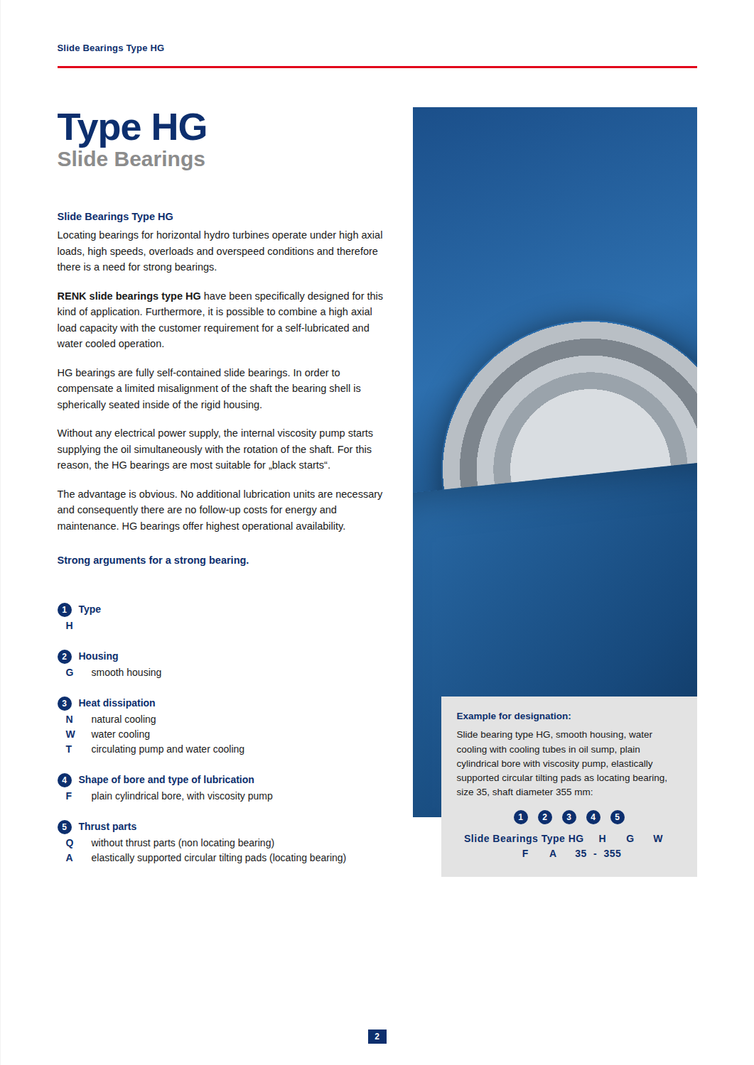Slide Bearings Type HG
Type HGSlide Bearings
Slide Bearings Type HG
Locating bearings for horizontal hydro turbines operate under high axial loads, high speeds, overloads and overspeed conditions and therefore there is a need for strong bearings.
RENK slide bearings type HG have been specifically designed for this kind of application. Furthermore, it is possible to combine a high axial load capacity with the customer requirement for a self-lubricated and water cooled operation.
HG bearings are fully self-contained slide bearings. In order to compensate a limited misalignment of the shaft the bearing shell is spherically seated inside of the rigid housing.
Without any electrical power supply, the internal viscosity pump starts supplying the oil simultaneously with the rotation of the shaft. For this reason, the HG bearings are most suitable for „black starts“.
The advantage is obvious. No additional lubrication units are necessary and consequently there are no follow-up costs for energy and maintenance. HG bearings offer highest operational availability.
Strong arguments for a strong bearing.
1
Type
H
2
Housing
Gsmooth housing
3
Heat dissipation
Nnatural cooling
Wwater cooling
Tcirculating pump and water cooling
4
Shape of bore and type of lubrication
Fplain cylindrical bore, with viscosity pump
5
Thrust parts
Qwithout thrust parts (non locating bearing)
Aelastically supported circular tilting pads (locating bearing)
RENK
Example for designation:
Slide bearing type HG, smooth housing, water cooling with cooling tubes in oil sump, plain cylindrical bore with viscosity pump, elastically supported circular tilting pads as locating bearing, size 35, shaft diameter 355 mm:
1
2
3
4
5
Slide Bearings Type HG H G W F A 35 - 355
2